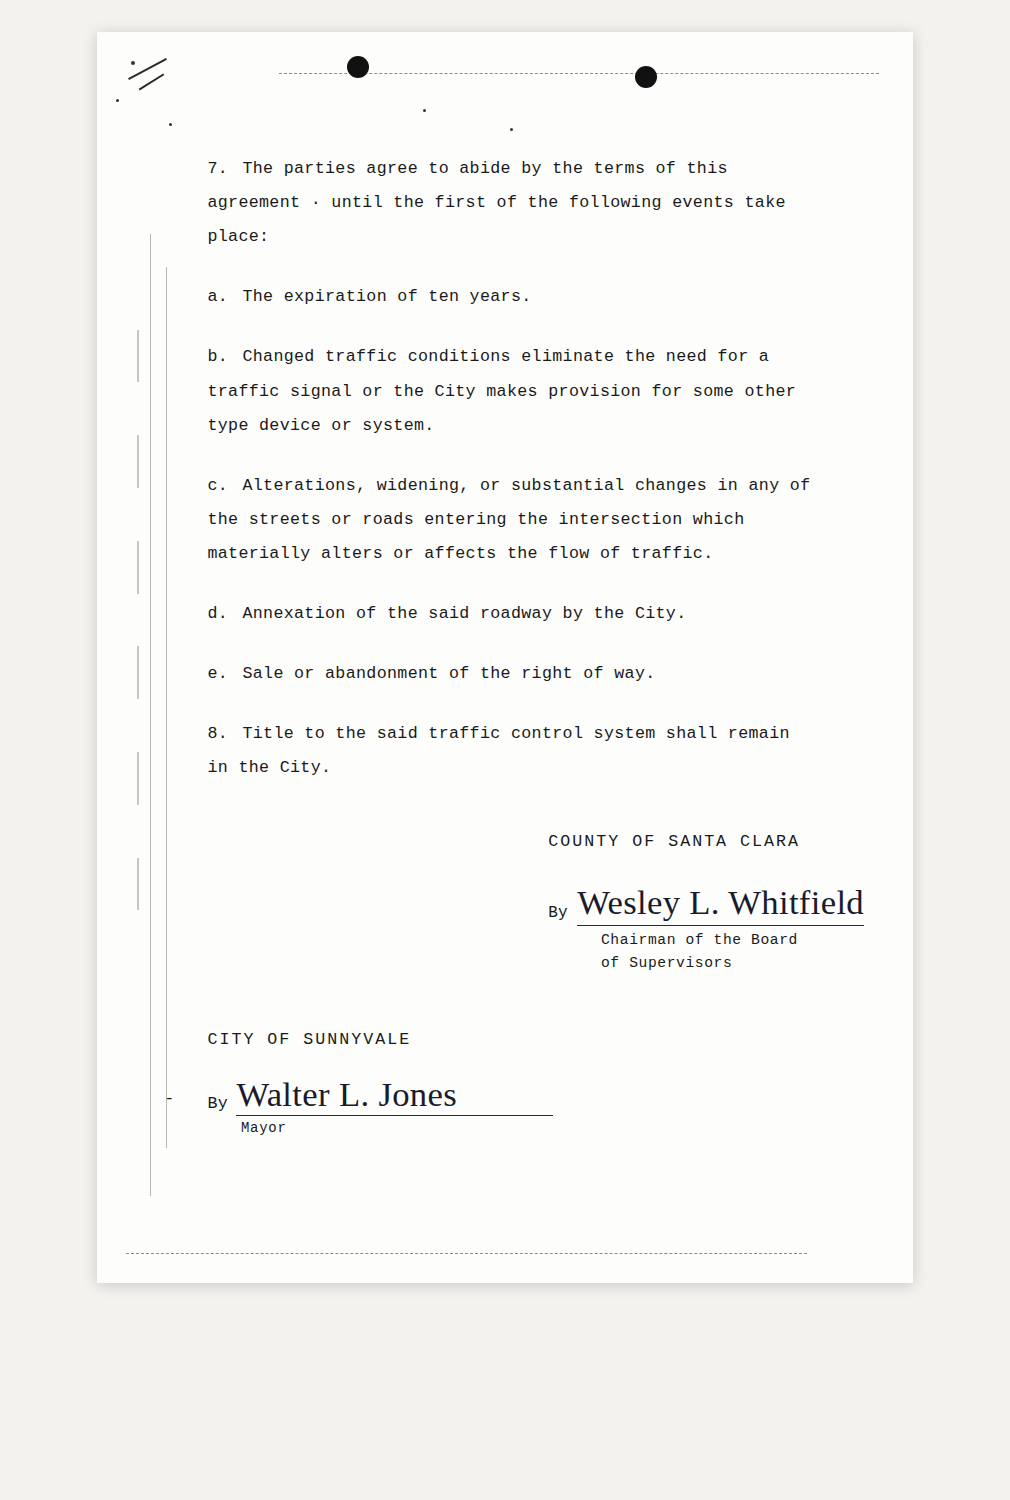7. The parties agree to abide by the terms of this agreement · until the first of the following events take place:
a. The expiration of ten years.
b. Changed traffic conditions eliminate the need for a traffic signal or the City makes provision for some other type device or system.
c. Alterations, widening, or substantial changes in any of the streets or roads entering the intersection which materially alters or affects the flow of traffic.
d. Annexation of the said roadway by the City.
e. Sale or abandonment of the right of way.
8. Title to the said traffic control system shall remain in the City.
COUNTY OF SANTA CLARA
By Wesley L. Whitfield
Chairman of the Board of Supervisors
CITY OF SUNNYVALE
- By Walter L. Jones
Mayor